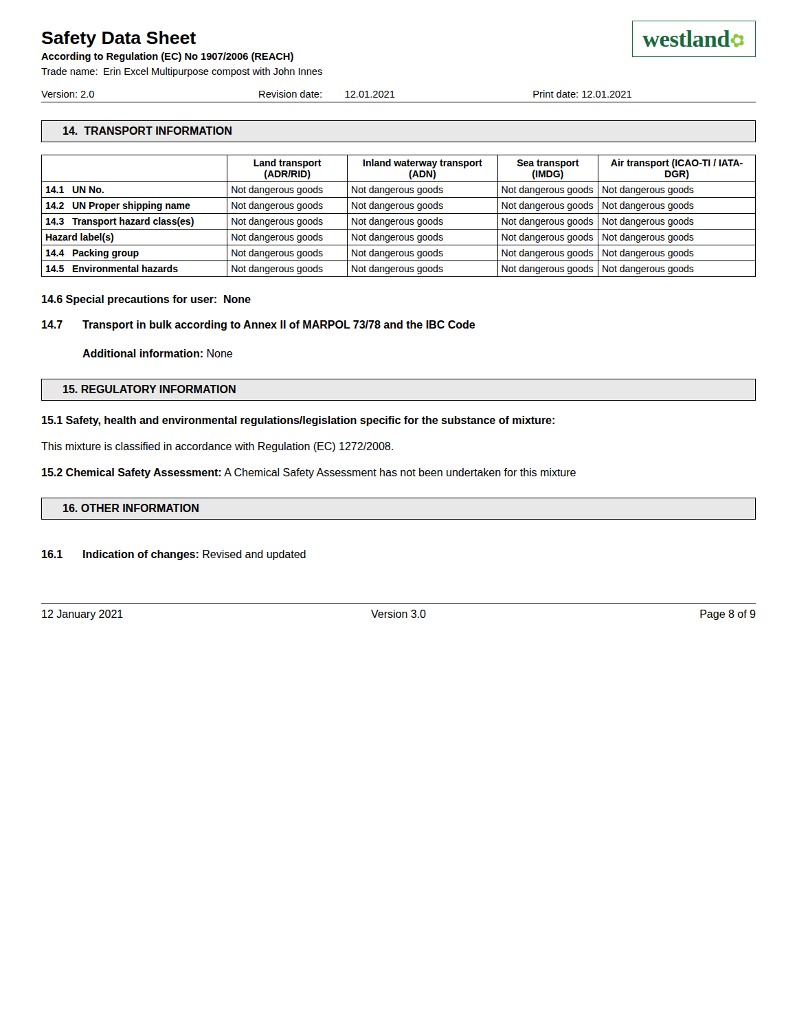westland✿
Safety Data Sheet
According to Regulation (EC) No 1907/2006 (REACH)
Trade name: Erin Excel Multipurpose compost with John Innes
Version: 2.0 Revision date: 12.01.2021 Print date: 12.01.2021
14. TRANSPORT INFORMATION
| | Land transport (ADR/RID) | Inland waterway transport (ADN) | Sea transport (IMDG) | Air transport (ICAO-TI / IATA-DGR) |
| --- | --- | --- | --- | --- |
| 14.1 UN No. | Not dangerous goods | Not dangerous goods | Not dangerous goods | Not dangerous goods |
| 14.2 UN Proper shipping name | Not dangerous goods | Not dangerous goods | Not dangerous goods | Not dangerous goods |
| 14.3 Transport hazard class(es) | Not dangerous goods | Not dangerous goods | Not dangerous goods | Not dangerous goods |
| Hazard label(s) | Not dangerous goods | Not dangerous goods | Not dangerous goods | Not dangerous goods |
| 14.4 Packing group | Not dangerous goods | Not dangerous goods | Not dangerous goods | Not dangerous goods |
| 14.5 Environmental hazards | Not dangerous goods | Not dangerous goods | Not dangerous goods | Not dangerous goods |
14.6 Special precautions for user: None
14.7 Transport in bulk according to Annex II of MARPOL 73/78 and the IBC Code
Additional information: None
15. REGULATORY INFORMATION
15.1 Safety, health and environmental regulations/legislation specific for the substance of mixture:
This mixture is classified in accordance with Regulation (EC) 1272/2008.
15.2 Chemical Safety Assessment: A Chemical Safety Assessment has not been undertaken for this mixture
16. OTHER INFORMATION
16.1 Indication of changes: Revised and updated
12 January 2021
Version 3.0
Page 8 of 9